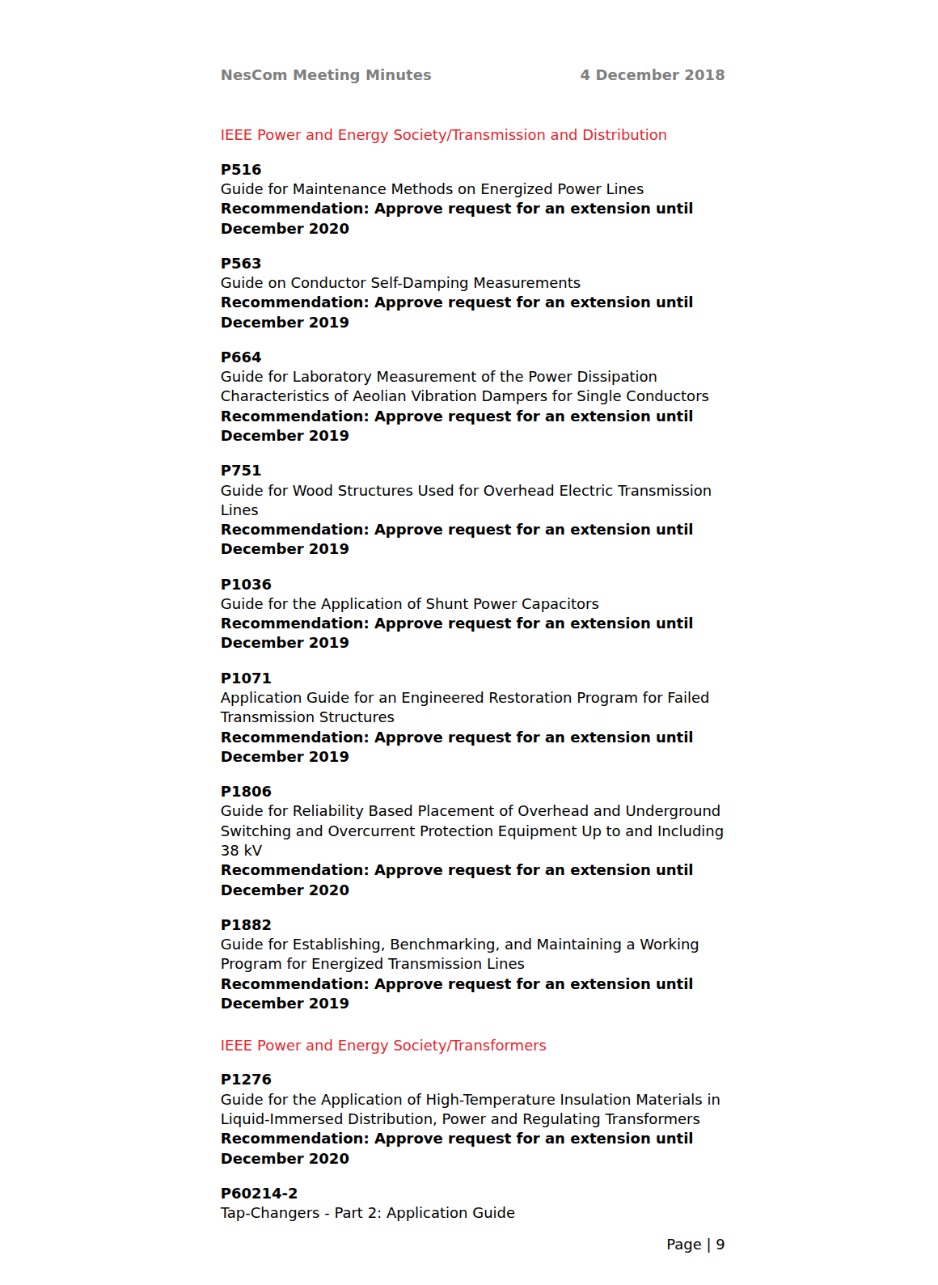NesCom Meeting Minutes
4 December 2018
IEEE Power and Energy Society/Transmission and Distribution
P516
Guide for Maintenance Methods on Energized Power Lines
Recommendation: Approve request for an extension until December 2020
P563
Guide on Conductor Self-Damping Measurements
Recommendation: Approve request for an extension until December 2019
P664
Guide for Laboratory Measurement of the Power Dissipation Characteristics of Aeolian Vibration Dampers for Single Conductors
Recommendation: Approve request for an extension until December 2019
P751
Guide for Wood Structures Used for Overhead Electric Transmission Lines
Recommendation: Approve request for an extension until December 2019
P1036
Guide for the Application of Shunt Power Capacitors
Recommendation: Approve request for an extension until December 2019
P1071
Application Guide for an Engineered Restoration Program for Failed Transmission Structures
Recommendation: Approve request for an extension until December 2019
P1806
Guide for Reliability Based Placement of Overhead and Underground Switching and Overcurrent Protection Equipment Up to and Including 38 kV
Recommendation: Approve request for an extension until December 2020
P1882
Guide for Establishing, Benchmarking, and Maintaining a Working Program for Energized Transmission Lines
Recommendation: Approve request for an extension until December 2019
IEEE Power and Energy Society/Transformers
P1276
Guide for the Application of High-Temperature Insulation Materials in Liquid-Immersed Distribution, Power and Regulating Transformers
Recommendation: Approve request for an extension until December 2020
P60214-2
Tap-Changers - Part 2: Application Guide
Page | 9